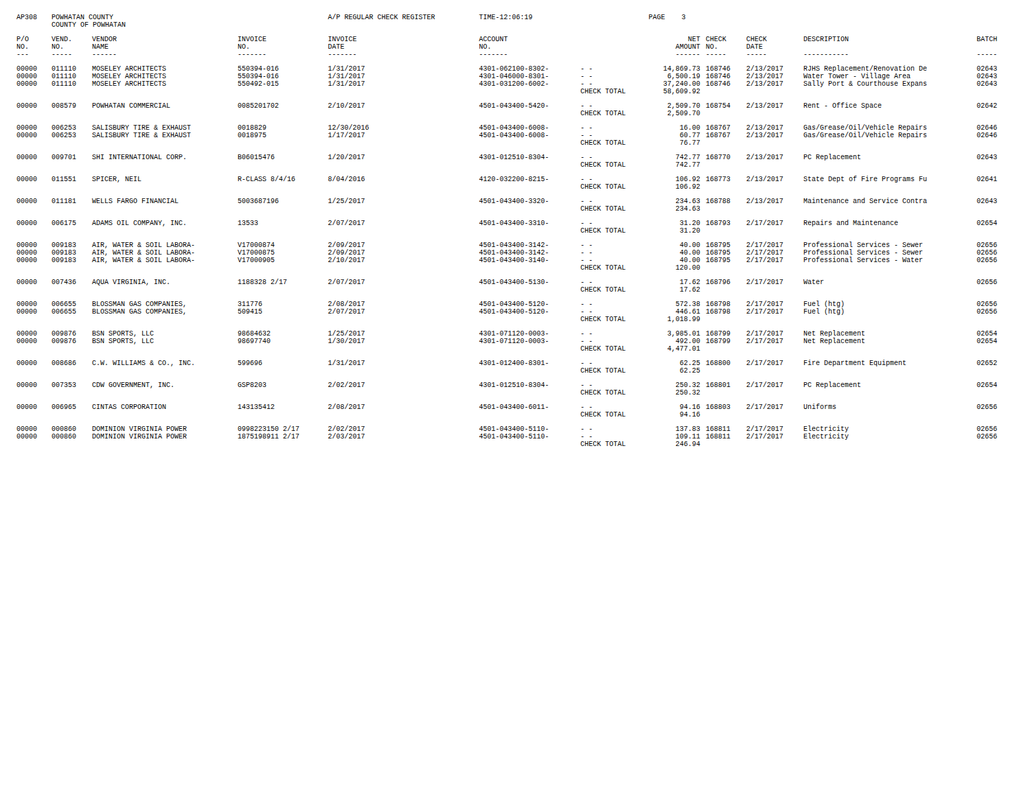| AP308 | POWHATAN COUNTY COUNTY OF POWHATAN | A/P REGULAR CHECK REGISTER | TIME-12:06:19 | | PAGE 3 | | | | |
| --- | --- | --- | --- | --- | --- | --- | --- | --- | --- |
| P/O NO. | VEND. NO. | VENDOR NAME | INVOICE NO. | INVOICE DATE | ACCOUNT NO. | | NET AMOUNT | CHECK NO. | CHECK DATE | DESCRIPTION | BATCH |
| --- | ----- | ------ | ------- | ------- | ------- | | ------ | ----- | ----- | ----------- | ----- |
| 00000 | 011110 | MOSELEY ARCHITECTS | 550394-016 | 1/31/2017 | 4301-062100-8302- | - - | 14,869.73 | 168746 | 2/13/2017 | RJHS Replacement/Renovation De | 02643 |
| 00000 | 011110 | MOSELEY ARCHITECTS | 550394-016 | 1/31/2017 | 4301-046000-8301- | - - | 6,500.19 | 168746 | 2/13/2017 | Water Tower - Village Area | 02643 |
| 00000 | 011110 | MOSELEY ARCHITECTS | 550492-015 | 1/31/2017 | 4301-031200-6002- | - - | 37,240.00 | 168746 | 2/13/2017 | Sally Port & Courthouse Expans | 02643 |
| | | | | | | CHECK TOTAL | 58,609.92 | | | | |
| 00000 | 008579 | POWHATAN COMMERCIAL | 0085201702 | 2/10/2017 | 4501-043400-5420- | - - | 2,509.70 | 168754 | 2/13/2017 | Rent - Office Space | 02642 |
| | | | | | | CHECK TOTAL | 2,509.70 | | | | |
| 00000 | 006253 | SALISBURY TIRE & EXHAUST | 0018829 | 12/30/2016 | 4501-043400-6008- | - - | 16.00 | 168767 | 2/13/2017 | Gas/Grease/Oil/Vehicle Repairs | 02646 |
| 00000 | 006253 | SALISBURY TIRE & EXHAUST | 0018975 | 1/17/2017 | 4501-043400-6008- | - - | 60.77 | 168767 | 2/13/2017 | Gas/Grease/Oil/Vehicle Repairs | 02646 |
| | | | | | | CHECK TOTAL | 76.77 | | | | |
| 00000 | 009701 | SHI INTERNATIONAL CORP. | B06015476 | 1/20/2017 | 4301-012510-8304- | - - | 742.77 | 168770 | 2/13/2017 | PC Replacement | 02643 |
| | | | | | | CHECK TOTAL | 742.77 | | | | |
| 00000 | 011551 | SPICER, NEIL | R-CLASS 8/4/16 | 8/04/2016 | 4120-032200-8215- | - - | 106.92 | 168773 | 2/13/2017 | State Dept of Fire Programs Fu | 02641 |
| | | | | | | CHECK TOTAL | 106.92 | | | | |
| 00000 | 011181 | WELLS FARGO FINANCIAL | 5003687196 | 1/25/2017 | 4501-043400-3320- | - - | 234.63 | 168788 | 2/13/2017 | Maintenance and Service Contra | 02643 |
| | | | | | | CHECK TOTAL | 234.63 | | | | |
| 00000 | 006175 | ADAMS OIL COMPANY, INC. | 13533 | 2/07/2017 | 4501-043400-3310- | - - | 31.20 | 168793 | 2/17/2017 | Repairs and Maintenance | 02654 |
| | | | | | | CHECK TOTAL | 31.20 | | | | |
| 00000 | 009183 | AIR, WATER & SOIL LABORA- | V17000874 | 2/09/2017 | 4501-043400-3142- | - - | 40.00 | 168795 | 2/17/2017 | Professional Services - Sewer | 02656 |
| 00000 | 009183 | AIR, WATER & SOIL LABORA- | V17000875 | 2/09/2017 | 4501-043400-3142- | - - | 40.00 | 168795 | 2/17/2017 | Professional Services - Sewer | 02656 |
| 00000 | 009183 | AIR, WATER & SOIL LABORA- | V17000905 | 2/10/2017 | 4501-043400-3140- | - - | 40.00 | 168795 | 2/17/2017 | Professional Services - Water | 02656 |
| | | | | | | CHECK TOTAL | 120.00 | | | | |
| 00000 | 007436 | AQUA VIRGINIA, INC. | 1188328 2/17 | 2/07/2017 | 4501-043400-5130- | - - | 17.62 | 168796 | 2/17/2017 | Water | 02656 |
| | | | | | | CHECK TOTAL | 17.62 | | | | |
| 00000 | 006655 | BLOSSMAN GAS COMPANIES, | 311776 | 2/08/2017 | 4501-043400-5120- | - - | 572.38 | 168798 | 2/17/2017 | Fuel (htg) | 02656 |
| 00000 | 006655 | BLOSSMAN GAS COMPANIES, | 509415 | 2/07/2017 | 4501-043400-5120- | - - | 446.61 | 168798 | 2/17/2017 | Fuel (htg) | 02656 |
| | | | | | | CHECK TOTAL | 1,018.99 | | | | |
| 00000 | 009876 | BSN SPORTS, LLC | 98684632 | 1/25/2017 | 4301-071120-0003- | - - | 3,985.01 | 168799 | 2/17/2017 | Net Replacement | 02654 |
| 00000 | 009876 | BSN SPORTS, LLC | 98697740 | 1/30/2017 | 4301-071120-0003- | - - | 492.00 | 168799 | 2/17/2017 | Net Replacement | 02654 |
| | | | | | | CHECK TOTAL | 4,477.01 | | | | |
| 00000 | 008686 | C.W. WILLIAMS & CO., INC. | 599696 | 1/31/2017 | 4301-012400-8301- | - - | 62.25 | 168800 | 2/17/2017 | Fire Department Equipment | 02652 |
| | | | | | | CHECK TOTAL | 62.25 | | | | |
| 00000 | 007353 | CDW GOVERNMENT, INC. | GSP8203 | 2/02/2017 | 4301-012510-8304- | - - | 250.32 | 168801 | 2/17/2017 | PC Replacement | 02654 |
| | | | | | | CHECK TOTAL | 250.32 | | | | |
| 00000 | 006965 | CINTAS CORPORATION | 143135412 | 2/08/2017 | 4501-043400-6011- | - - | 94.16 | 168803 | 2/17/2017 | Uniforms | 02656 |
| | | | | | | CHECK TOTAL | 94.16 | | | | |
| 00000 | 000860 | DOMINION VIRGINIA POWER | 0998223150 2/17 | 2/02/2017 | 4501-043400-5110- | - - | 137.83 | 168811 | 2/17/2017 | Electricity | 02656 |
| 00000 | 000860 | DOMINION VIRGINIA POWER | 1875198911 2/17 | 2/03/2017 | 4501-043400-5110- | - - | 109.11 | 168811 | 2/17/2017 | Electricity | 02656 |
| | | | | | | CHECK TOTAL | 246.94 | | | | |